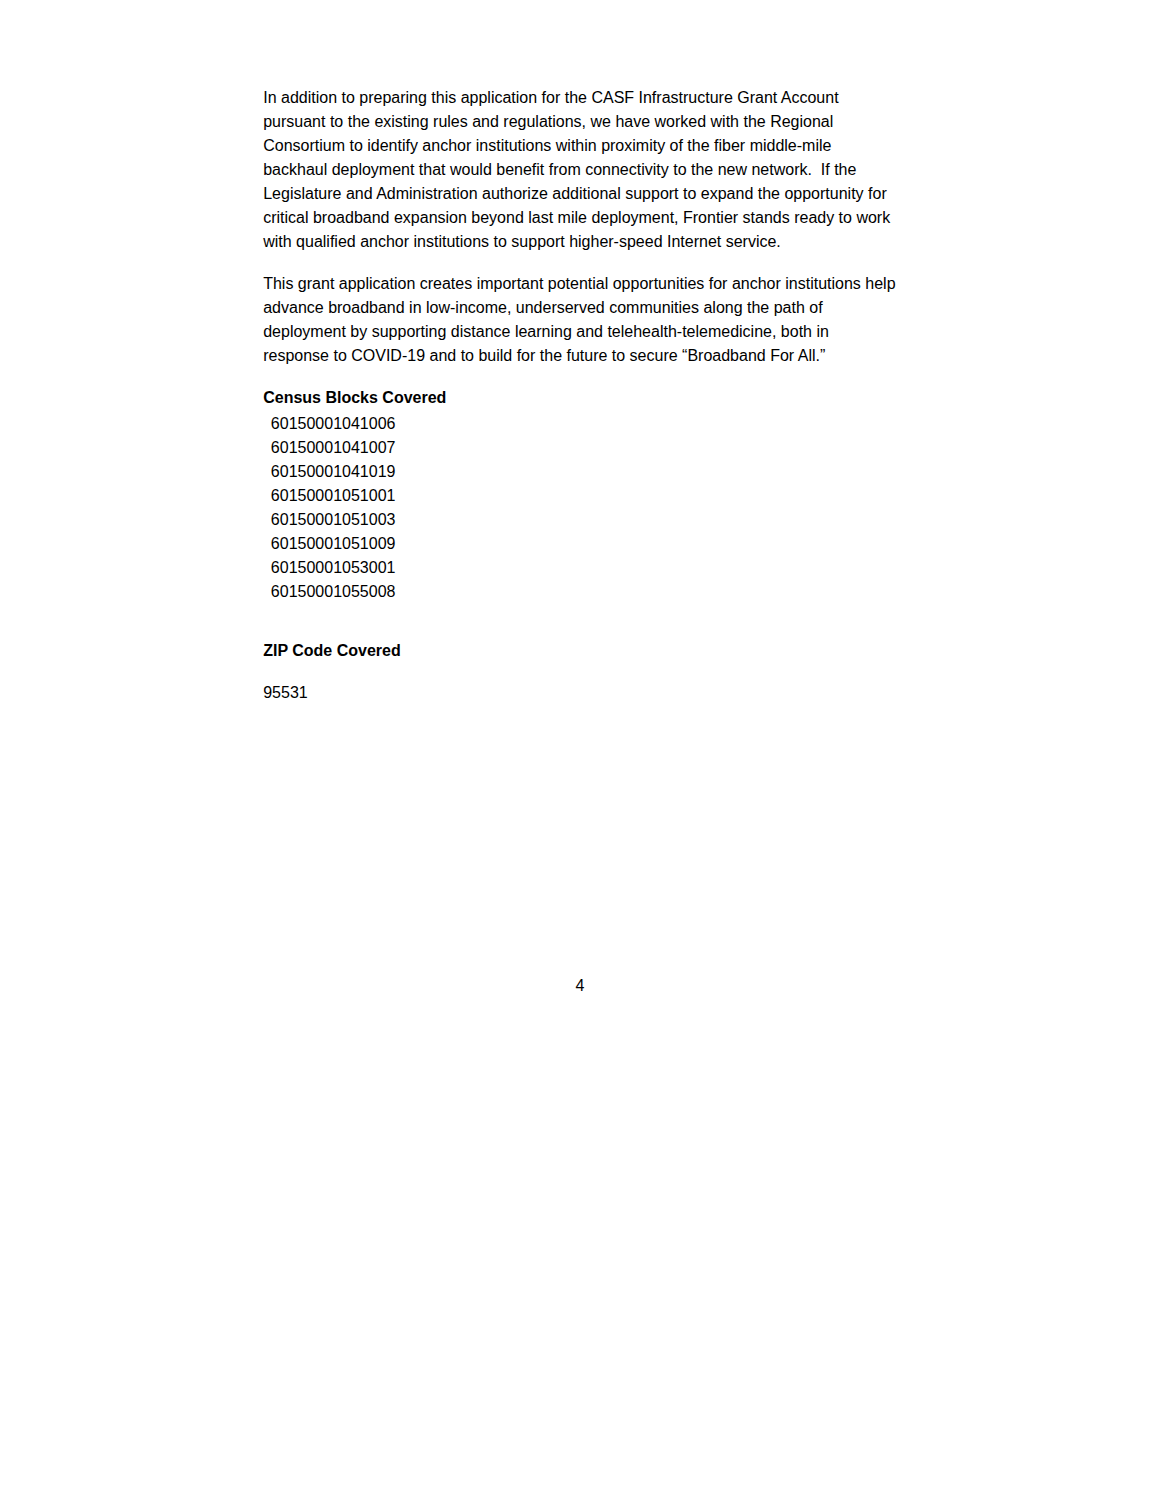In addition to preparing this application for the CASF Infrastructure Grant Account pursuant to the existing rules and regulations, we have worked with the Regional Consortium to identify anchor institutions within proximity of the fiber middle-mile backhaul deployment that would benefit from connectivity to the new network. If the Legislature and Administration authorize additional support to expand the opportunity for critical broadband expansion beyond last mile deployment, Frontier stands ready to work with qualified anchor institutions to support higher-speed Internet service.
This grant application creates important potential opportunities for anchor institutions help advance broadband in low-income, underserved communities along the path of deployment by supporting distance learning and telehealth-telemedicine, both in response to COVID-19 and to build for the future to secure “Broadband For All.”
Census Blocks Covered
60150001041006
60150001041007
60150001041019
60150001051001
60150001051003
60150001051009
60150001053001
60150001055008
ZIP Code Covered
95531
4